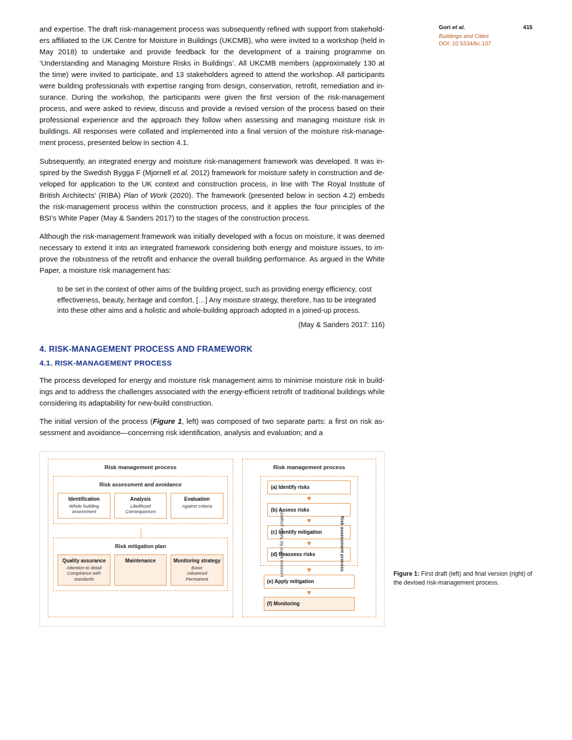Gori et al. 415
Buildings and Cities
DOI: 10.5334/bc.107
and expertise. The draft risk-management process was subsequently refined with support from stakeholders affiliated to the UK Centre for Moisture in Buildings (UKCMB), who were invited to a workshop (held in May 2018) to undertake and provide feedback for the development of a training programme on ‘Understanding and Managing Moisture Risks in Buildings’. All UKCMB members (approximately 130 at the time) were invited to participate, and 13 stakeholders agreed to attend the workshop. All participants were building professionals with expertise ranging from design, conservation, retrofit, remediation and insurance. During the workshop, the participants were given the first version of the risk-management process, and were asked to review, discuss and provide a revised version of the process based on their professional experience and the approach they follow when assessing and managing moisture risk in buildings. All responses were collated and implemented into a final version of the moisture risk-management process, presented below in section 4.1.
Subsequently, an integrated energy and moisture risk-management framework was developed. It was inspired by the Swedish Bygga F (Mjornell et al. 2012) framework for moisture safety in construction and developed for application to the UK context and construction process, in line with The Royal Institute of British Architects’ (RIBA) Plan of Work (2020). The framework (presented below in section 4.2) embeds the risk-management process within the construction process, and it applies the four principles of the BSI’s White Paper (May & Sanders 2017) to the stages of the construction process.
Although the risk-management framework was initially developed with a focus on moisture, it was deemed necessary to extend it into an integrated framework considering both energy and moisture issues, to improve the robustness of the retrofit and enhance the overall building performance. As argued in the White Paper, a moisture risk management has:
to be set in the context of other aims of the building project, such as providing energy efficiency, cost effectiveness, beauty, heritage and comfort. […] Any moisture strategy, therefore, has to be integrated into these other aims and a holistic and whole-building approach adopted in a joined-up process.
(May & Sanders 2017: 116)
4. Risk-management process and framework
4.1. Risk-management process
The process developed for energy and moisture risk management aims to minimise moisture risk in buildings and to address the challenges associated with the energy-efficient retrofit of traditional buildings while considering its adaptability for new-build construction.
The initial version of the process (Figure 1, left) was composed of two separate parts: a first on risk assessment and avoidance—concerning risk identification, analysis and evaluation; and a
Risk management process
Risk assessment and avoidance
Identification Whole building assessment
Analysis Likelihood
Consequences
Evaluation Against criteria
Risk mitigation plan
Quality assurance Attention to detail
Compliance with standards
Maintenance
Monitoring strategy Basic
Advanced
Permanent
Risk management process
Lessons learnt for future projects
Risk assessment process
(a) Identify risks
▼
(b) Assess risks
▼
(c) Identify mitigation
▼
(d) Reassess risks
▼
(e) Apply mitigation
▼
(f) Monitoring
Figure 1: First draft (left) and final version (right) of the devised risk-management process.